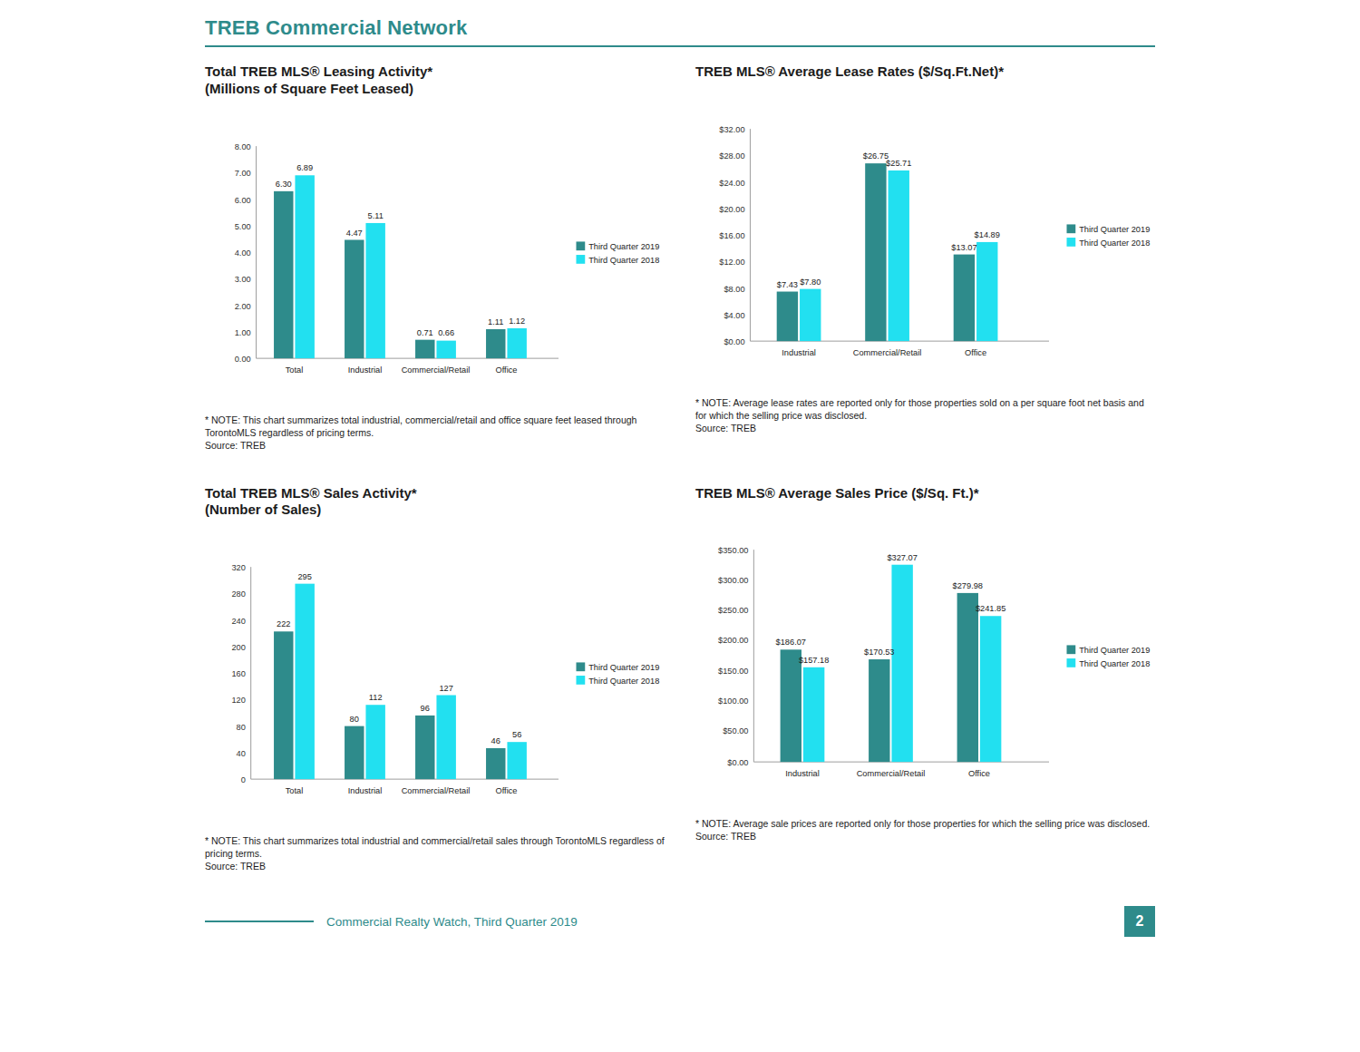TREB Commercial Network
Total TREB MLS® Leasing Activity* (Millions of Square Feet Leased)
8.00 7.00 6.00 5.00 4.00 3.00 2.00 1.00 0.00 6.30 6.89 Total 4.47 5.11 Industrial 0.71 0.66 Commercial/Retail 1.11 1.12 Office Third Quarter 2019 Third Quarter 2018
* NOTE: This chart summarizes total industrial, commercial/retail and office square feet leased through TorontoMLS regardless of pricing terms. Source: TREB
TREB MLS® Average Lease Rates ($/Sq.Ft.Net)*
$32.00 $28.00 $24.00 $20.00 $16.00 $12.00 $8.00 $4.00 $0.00 $7.43 $7.80 Industrial $26.75 $25.71 Commercial/Retail $13.07 $14.89 Office Third Quarter 2019 Third Quarter 2018
* NOTE: Average lease rates are reported only for those properties sold on a per square foot net basis and for which the selling price was disclosed. Source: TREB
Total TREB MLS® Sales Activity* (Number of Sales)
320 280 240 200 160 120 80 40 0 222 295 Total 80 112 Industrial 96 127 Commercial/Retail 46 56 Office Third Quarter 2019 Third Quarter 2018
* NOTE: This chart summarizes total industrial and commercial/retail sales through TorontoMLS regardless of pricing terms. Source: TREB
TREB MLS® Average Sales Price ($/Sq. Ft.)*
$350.00 $300.00 $250.00 $200.00 $150.00 $100.00 $50.00 $0.00 $186.07 $157.18 Industrial $170.53 $327.07 Commercial/Retail $279.98 $241.85 Office Third Quarter 2019 Third Quarter 2018
* NOTE: Average sale prices are reported only for those properties for which the selling price was disclosed. Source: TREB
Commercial Realty Watch, Third Quarter 2019
2